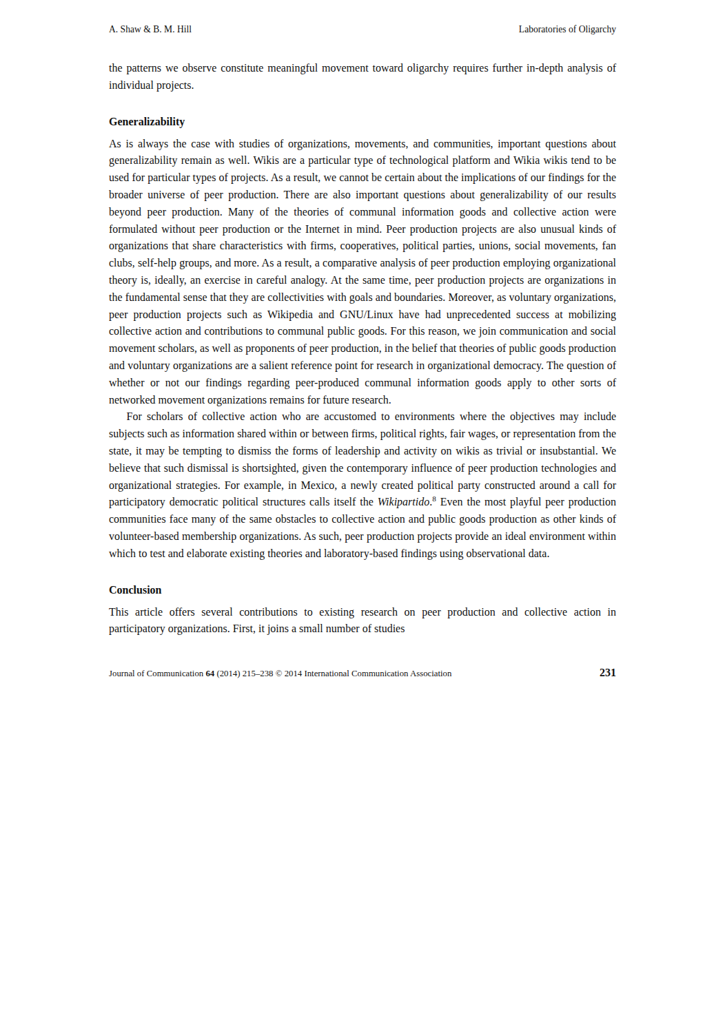A. Shaw & B. M. Hill Laboratories of Oligarchy
the patterns we observe constitute meaningful movement toward oligarchy requires further in-depth analysis of individual projects.
Generalizability
As is always the case with studies of organizations, movements, and communities, important questions about generalizability remain as well. Wikis are a particular type of technological platform and Wikia wikis tend to be used for particular types of projects. As a result, we cannot be certain about the implications of our findings for the broader universe of peer production. There are also important questions about generalizability of our results beyond peer production. Many of the theories of communal information goods and collective action were formulated without peer production or the Internet in mind. Peer production projects are also unusual kinds of organizations that share characteristics with firms, cooperatives, political parties, unions, social movements, fan clubs, self-help groups, and more. As a result, a comparative analysis of peer production employing organizational theory is, ideally, an exercise in careful analogy. At the same time, peer production projects are organizations in the fundamental sense that they are collectivities with goals and boundaries. Moreover, as voluntary organizations, peer production projects such as Wikipedia and GNU/Linux have had unprecedented success at mobilizing collective action and contributions to communal public goods. For this reason, we join communication and social movement scholars, as well as proponents of peer production, in the belief that theories of public goods production and voluntary organizations are a salient reference point for research in organizational democracy. The question of whether or not our findings regarding peer-produced communal information goods apply to other sorts of networked movement organizations remains for future research.
For scholars of collective action who are accustomed to environments where the objectives may include subjects such as information shared within or between firms, political rights, fair wages, or representation from the state, it may be tempting to dismiss the forms of leadership and activity on wikis as trivial or insubstantial. We believe that such dismissal is shortsighted, given the contemporary influence of peer production technologies and organizational strategies. For example, in Mexico, a newly created political party constructed around a call for participatory democratic political structures calls itself the Wikipartido.8 Even the most playful peer production communities face many of the same obstacles to collective action and public goods production as other kinds of volunteer-based membership organizations. As such, peer production projects provide an ideal environment within which to test and elaborate existing theories and laboratory-based findings using observational data.
Conclusion
This article offers several contributions to existing research on peer production and collective action in participatory organizations. First, it joins a small number of studies
Journal of Communication 64 (2014) 215–238 © 2014 International Communication Association 231